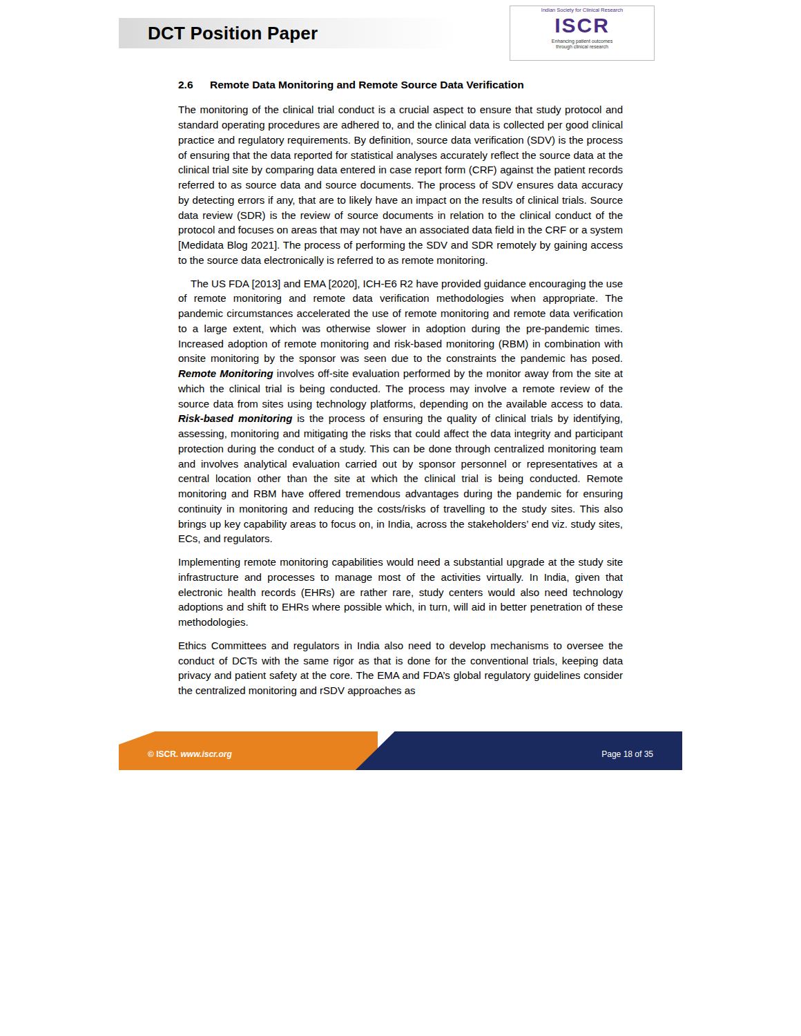DCT Position Paper
Indian Society for Clinical Research
ISCR
Enhancing patient outcomes
through clinical research
2.6 Remote Data Monitoring and Remote Source Data Verification
The monitoring of the clinical trial conduct is a crucial aspect to ensure that study protocol and standard operating procedures are adhered to, and the clinical data is collected per good clinical practice and regulatory requirements. By definition, source data verification (SDV) is the process of ensuring that the data reported for statistical analyses accurately reflect the source data at the clinical trial site by comparing data entered in case report form (CRF) against the patient records referred to as source data and source documents. The process of SDV ensures data accuracy by detecting errors if any, that are to likely have an impact on the results of clinical trials. Source data review (SDR) is the review of source documents in relation to the clinical conduct of the protocol and focuses on areas that may not have an associated data field in the CRF or a system [Medidata Blog 2021]. The process of performing the SDV and SDR remotely by gaining access to the source data electronically is referred to as remote monitoring.
The US FDA [2013] and EMA [2020], ICH-E6 R2 have provided guidance encouraging the use of remote monitoring and remote data verification methodologies when appropriate. The pandemic circumstances accelerated the use of remote monitoring and remote data verification to a large extent, which was otherwise slower in adoption during the pre-pandemic times. Increased adoption of remote monitoring and risk-based monitoring (RBM) in combination with onsite monitoring by the sponsor was seen due to the constraints the pandemic has posed. Remote Monitoring involves off-site evaluation performed by the monitor away from the site at which the clinical trial is being conducted. The process may involve a remote review of the source data from sites using technology platforms, depending on the available access to data. Risk-based monitoring is the process of ensuring the quality of clinical trials by identifying, assessing, monitoring and mitigating the risks that could affect the data integrity and participant protection during the conduct of a study. This can be done through centralized monitoring team and involves analytical evaluation carried out by sponsor personnel or representatives at a central location other than the site at which the clinical trial is being conducted. Remote monitoring and RBM have offered tremendous advantages during the pandemic for ensuring continuity in monitoring and reducing the costs/risks of travelling to the study sites. This also brings up key capability areas to focus on, in India, across the stakeholders’ end viz. study sites, ECs, and regulators.
Implementing remote monitoring capabilities would need a substantial upgrade at the study site infrastructure and processes to manage most of the activities virtually. In India, given that electronic health records (EHRs) are rather rare, study centers would also need technology adoptions and shift to EHRs where possible which, in turn, will aid in better penetration of these methodologies.
Ethics Committees and regulators in India also need to develop mechanisms to oversee the conduct of DCTs with the same rigor as that is done for the conventional trials, keeping data privacy and patient safety at the core. The EMA and FDA’s global regulatory guidelines consider the centralized monitoring and rSDV approaches as
© ISCR. www.iscr.org
Page 18 of 35